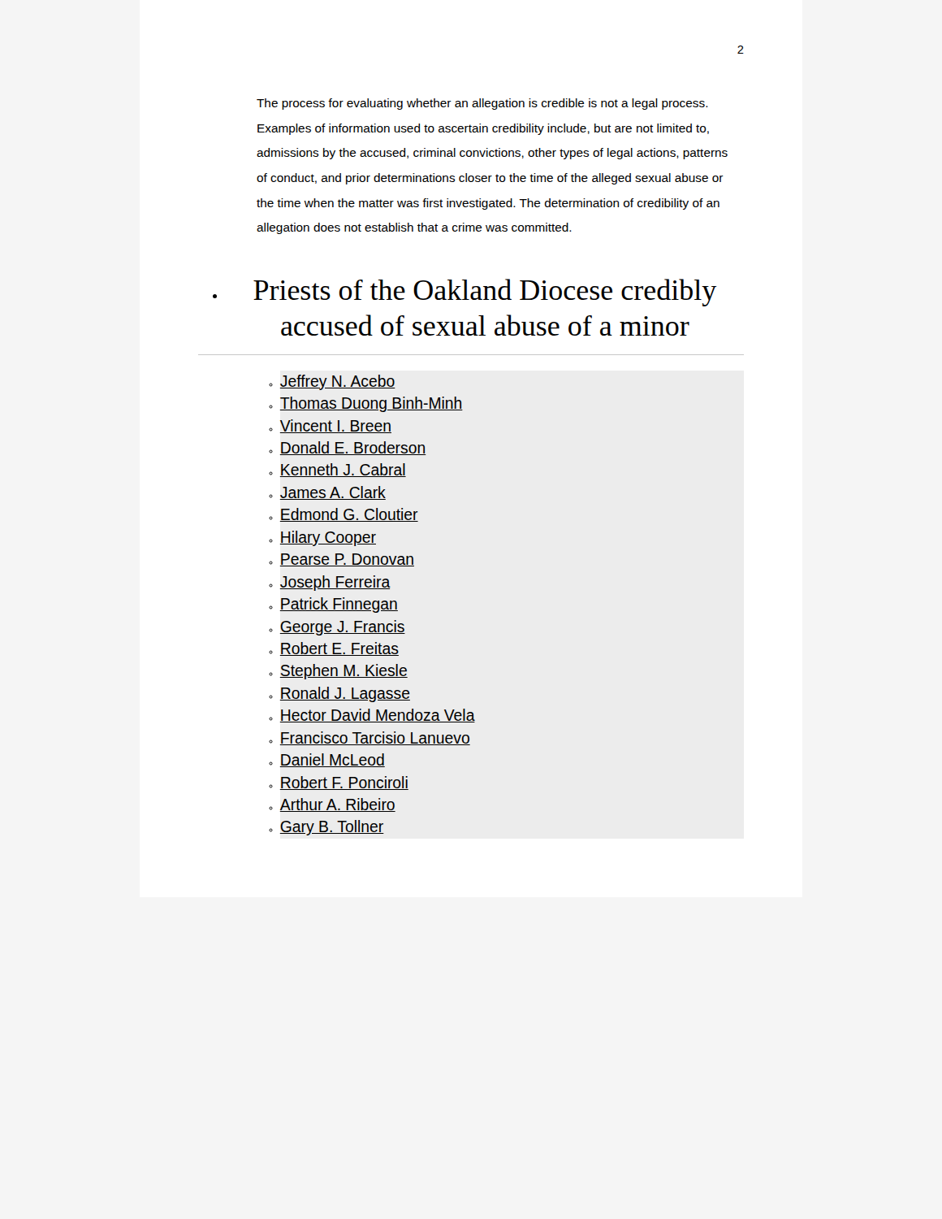2
The process for evaluating whether an allegation is credible is not a legal process. Examples of information used to ascertain credibility include, but are not limited to, admissions by the accused, criminal convictions, other types of legal actions, patterns of conduct, and prior determinations closer to the time of the alleged sexual abuse or the time when the matter was first investigated. The determination of credibility of an allegation does not establish that a crime was committed.
Priests of the Oakland Diocese credibly accused of sexual abuse of a minor
Jeffrey N. Acebo
Thomas Duong Binh-Minh
Vincent I. Breen
Donald E. Broderson
Kenneth J. Cabral
James A. Clark
Edmond G. Cloutier
Hilary Cooper
Pearse P. Donovan
Joseph Ferreira
Patrick Finnegan
George J. Francis
Robert E. Freitas
Stephen M. Kiesle
Ronald J. Lagasse
Hector David Mendoza Vela
Francisco Tarcisio Lanuevo
Daniel McLeod
Robert F. Ponciroli
Arthur A. Ribeiro
Gary B. Tollner